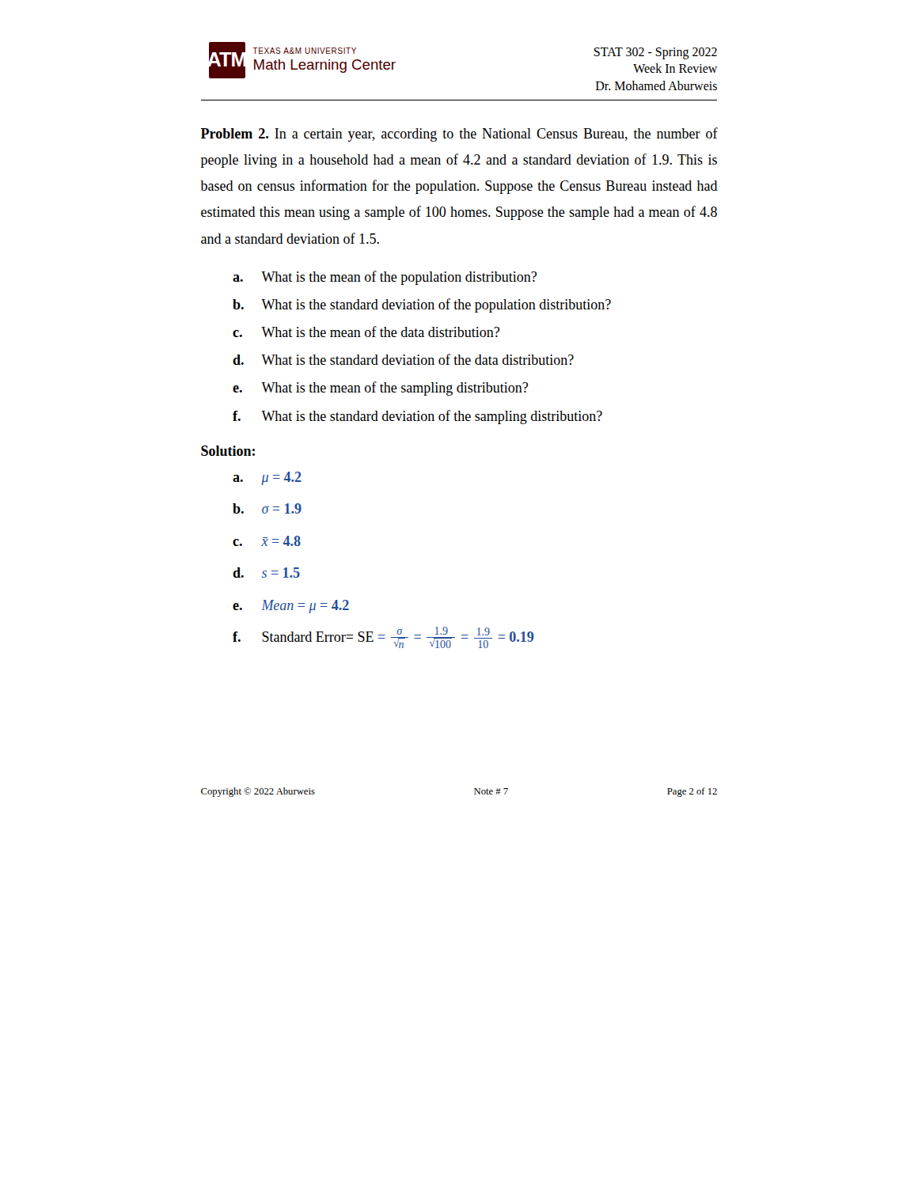A⁠T⁠M
Texas A&M University
Math Learning Center
STAT 302 - Spring 2022
Week In Review
Dr. Mohamed Aburweis
Problem 2. In a certain year, according to the National Census Bureau, the number of people living in a household had a mean of 4.2 and a standard deviation of 1.9. This is based on census information for the population. Suppose the Census Bureau instead had estimated this mean using a sample of 100 homes. Suppose the sample had a mean of 4.8 and a standard deviation of 1.5.
a. What is the mean of the population distribution?
b. What is the standard deviation of the population distribution?
c. What is the mean of the data distribution?
d. What is the standard deviation of the data distribution?
e. What is the mean of the sampling distribution?
f. What is the standard deviation of the sampling distribution?
Solution:
a. μ = 4.2
b. σ = 1.9
c. x̄ = 4.8
d. s = 1.5
e. Mean = μ = 4.2
f. Standard Error= SE = σn = 1.9100 = 1.910 = 0.19
Copyright © 2022 Aburweis
Note # 7
Page 2 of 12